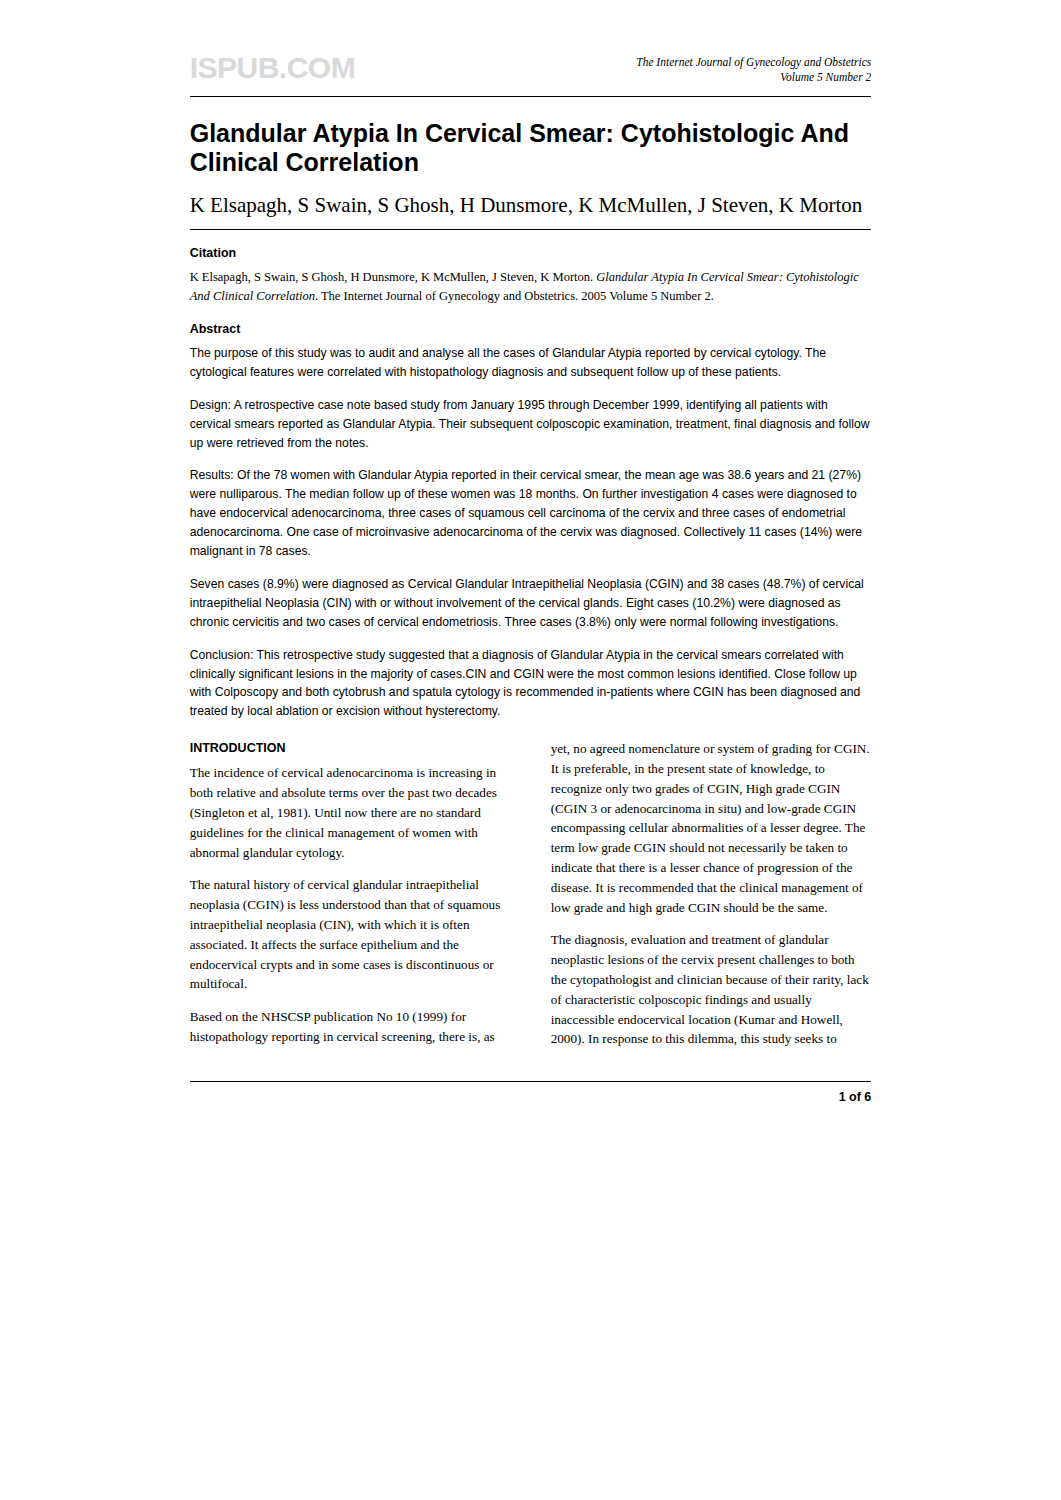ISPUB.COM
The Internet Journal of Gynecology and Obstetrics
Volume 5 Number 2
Glandular Atypia In Cervical Smear: Cytohistologic And Clinical Correlation
K Elsapagh, S Swain, S Ghosh, H Dunsmore, K McMullen, J Steven, K Morton
Citation
K Elsapagh, S Swain, S Ghosh, H Dunsmore, K McMullen, J Steven, K Morton. Glandular Atypia In Cervical Smear: Cytohistologic And Clinical Correlation. The Internet Journal of Gynecology and Obstetrics. 2005 Volume 5 Number 2.
Abstract
The purpose of this study was to audit and analyse all the cases of Glandular Atypia reported by cervical cytology. The cytological features were correlated with histopathology diagnosis and subsequent follow up of these patients.
Design: A retrospective case note based study from January 1995 through December 1999, identifying all patients with cervical smears reported as Glandular Atypia. Their subsequent colposcopic examination, treatment, final diagnosis and follow up were retrieved from the notes.
Results: Of the 78 women with Glandular Atypia reported in their cervical smear, the mean age was 38.6 years and 21 (27%) were nulliparous. The median follow up of these women was 18 months. On further investigation 4 cases were diagnosed to have endocervical adenocarcinoma, three cases of squamous cell carcinoma of the cervix and three cases of endometrial adenocarcinoma. One case of microinvasive adenocarcinoma of the cervix was diagnosed. Collectively 11 cases (14%) were malignant in 78 cases.
Seven cases (8.9%) were diagnosed as Cervical Glandular Intraepithelial Neoplasia (CGIN) and 38 cases (48.7%) of cervical intraepithelial Neoplasia (CIN) with or without involvement of the cervical glands. Eight cases (10.2%) were diagnosed as chronic cervicitis and two cases of cervical endometriosis. Three cases (3.8%) only were normal following investigations.
Conclusion: This retrospective study suggested that a diagnosis of Glandular Atypia in the cervical smears correlated with clinically significant lesions in the majority of cases.CIN and CGIN were the most common lesions identified. Close follow up with Colposcopy and both cytobrush and spatula cytology is recommended in-patients where CGIN has been diagnosed and treated by local ablation or excision without hysterectomy.
INTRODUCTION
The incidence of cervical adenocarcinoma is increasing in both relative and absolute terms over the past two decades (Singleton et al, 1981). Until now there are no standard guidelines for the clinical management of women with abnormal glandular cytology.
The natural history of cervical glandular intraepithelial neoplasia (CGIN) is less understood than that of squamous intraepithelial neoplasia (CIN), with which it is often associated. It affects the surface epithelium and the endocervical crypts and in some cases is discontinuous or multifocal.
Based on the NHSCSP publication No 10 (1999) for histopathology reporting in cervical screening, there is, as yet, no agreed nomenclature or system of grading for CGIN. It is preferable, in the present state of knowledge, to recognize only two grades of CGIN, High grade CGIN (CGIN 3 or adenocarcinoma in situ) and low-grade CGIN encompassing cellular abnormalities of a lesser degree. The term low grade CGIN should not necessarily be taken to indicate that there is a lesser chance of progression of the disease. It is recommended that the clinical management of low grade and high grade CGIN should be the same.
The diagnosis, evaluation and treatment of glandular neoplastic lesions of the cervix present challenges to both the cytopathologist and clinician because of their rarity, lack of characteristic colposcopic findings and usually inaccessible endocervical location (Kumar and Howell, 2000). In response to this dilemma, this study seeks to
1 of 6